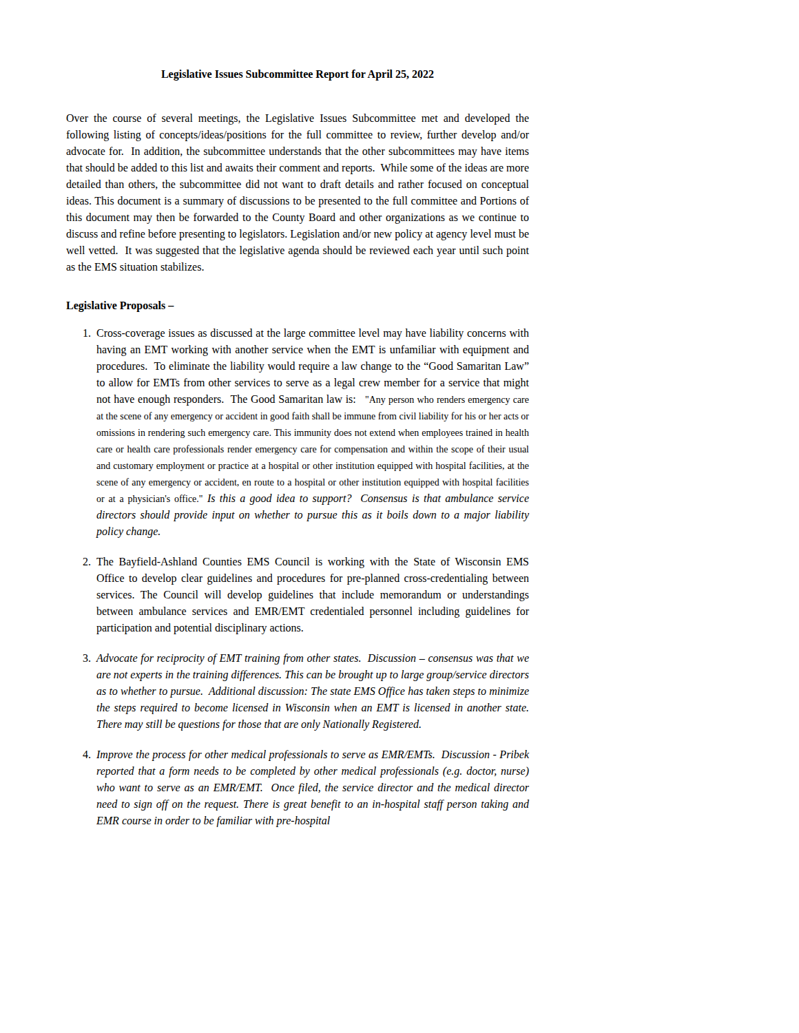Legislative Issues Subcommittee Report for April 25, 2022
Over the course of several meetings, the Legislative Issues Subcommittee met and developed the following listing of concepts/ideas/positions for the full committee to review, further develop and/or advocate for. In addition, the subcommittee understands that the other subcommittees may have items that should be added to this list and awaits their comment and reports. While some of the ideas are more detailed than others, the subcommittee did not want to draft details and rather focused on conceptual ideas. This document is a summary of discussions to be presented to the full committee and Portions of this document may then be forwarded to the County Board and other organizations as we continue to discuss and refine before presenting to legislators. Legislation and/or new policy at agency level must be well vetted. It was suggested that the legislative agenda should be reviewed each year until such point as the EMS situation stabilizes.
Legislative Proposals –
Cross-coverage issues as discussed at the large committee level may have liability concerns with having an EMT working with another service when the EMT is unfamiliar with equipment and procedures. To eliminate the liability would require a law change to the “Good Samaritan Law” to allow for EMTs from other services to serve as a legal crew member for a service that might not have enough responders. The Good Samaritan law is: "Any person who renders emergency care at the scene of any emergency or accident in good faith shall be immune from civil liability for his or her acts or omissions in rendering such emergency care. This immunity does not extend when employees trained in health care or health care professionals render emergency care for compensation and within the scope of their usual and customary employment or practice at a hospital or other institution equipped with hospital facilities, at the scene of any emergency or accident, en route to a hospital or other institution equipped with hospital facilities or at a physician's office." Is this a good idea to support? Consensus is that ambulance service directors should provide input on whether to pursue this as it boils down to a major liability policy change.
The Bayfield-Ashland Counties EMS Council is working with the State of Wisconsin EMS Office to develop clear guidelines and procedures for pre-planned cross-credentialing between services. The Council will develop guidelines that include memorandum or understandings between ambulance services and EMR/EMT credentialed personnel including guidelines for participation and potential disciplinary actions.
Advocate for reciprocity of EMT training from other states. Discussion – consensus was that we are not experts in the training differences. This can be brought up to large group/service directors as to whether to pursue. Additional discussion: The state EMS Office has taken steps to minimize the steps required to become licensed in Wisconsin when an EMT is licensed in another state. There may still be questions for those that are only Nationally Registered.
Improve the process for other medical professionals to serve as EMR/EMTs. Discussion - Pribek reported that a form needs to be completed by other medical professionals (e.g. doctor, nurse) who want to serve as an EMR/EMT. Once filed, the service director and the medical director need to sign off on the request. There is great benefit to an in-hospital staff person taking and EMR course in order to be familiar with pre-hospital